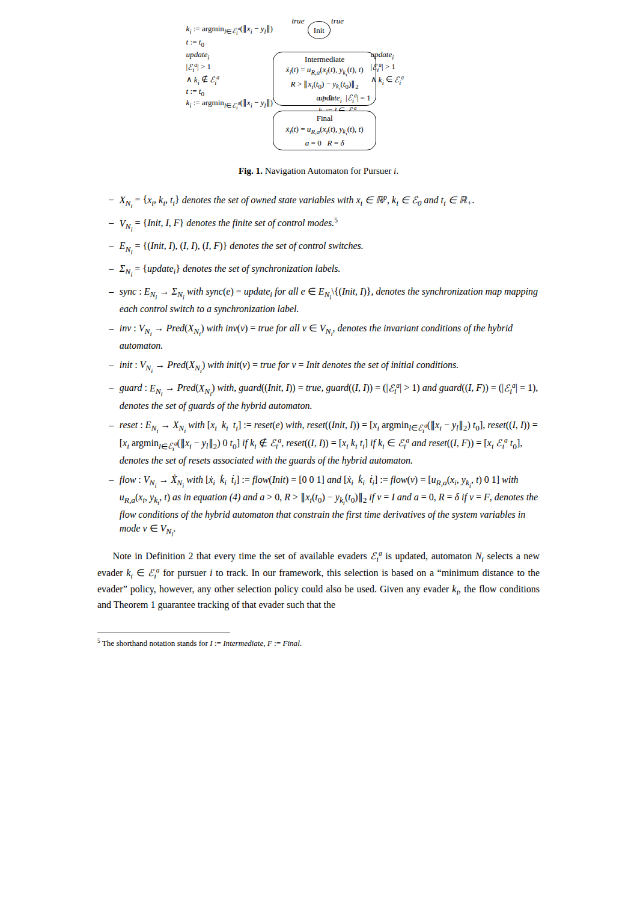Init
true
true
ki := argminl∈ℰia(∥xi − yl∥)
t := t0
Intermediate
ẋi(t) = uR,a(xi(t), yki(t), t)
R > ∥xi(t0) − yki(t0)∥2
a > 0
updatei
|ℰia| > 1
∧ ki ∉ ℰia
t := t0
ki := argminl∈ℰia(∥xi − yl∥)
updatei
|ℰia| > 1
∧ ki ∈ ℰia
updatei |ℰia| = 1
ki := l ∈ ℰia
Final
ẋi(t) = uR,a(xi(t), yki(t), t)
a = 0 R = δ
Fig. 1. Navigation Automaton for Pursuer i.
XNi = {xi, ki, ti} denotes the set of owned state variables with xi ∈ ℝp, ki ∈ ℰ0 and ti ∈ ℝ+.
VNi = {Init, I, F} denotes the finite set of control modes.5
ENi = {(Init, I), (I, I), (I, F)} denotes the set of control switches.
ΣNi = {updatei} denotes the set of synchronization labels.
sync : ENi → ΣNi with sync(e) = updatei for all e ∈ ENi\{(Init, I)}, denotes the synchronization map mapping each control switch to a synchronization label.
inv : VNi → Pred(XNi) with inv(v) = true for all v ∈ VNi, denotes the invariant conditions of the hybrid automaton.
init : VNi → Pred(XNi) with init(v) = true for v = Init denotes the set of initial conditions.
guard : ENi → Pred(XNi) with, guard((Init, I)) = true, guard((I, I)) = (|ℰia| > 1) and guard((I, F)) = (|ℰia| = 1), denotes the set of guards of the hybrid automaton.
reset : ENi → XNi with [xi ki ti] := reset(e) with, reset((Init, I)) = [xi argminl∈ℰia(∥xi − yl∥2) t0], reset((I, I)) = [xi argminl∈ℰia(∥xi − yl∥2) 0 t0] if ki ∉ ℰia, reset((I, I)) = [xi ki ti] if ki ∈ ℰia and reset((I, F)) = [xi ℰia t0], denotes the set of resets associated with the guards of the hybrid automaton.
flow : VNi → ẊNi with [ẋi k̇i ṫi] := flow(Init) = [0 0 1] and [ẋi k̇i ṫi] := flow(v) = [uR,a(xi, yki, t) 0 1] with uR,a(xi, yki, t) as in equation (4) and a > 0, R > ∥xi(t0) − yki(t0)∥2 if v = I and a = 0, R = δ if v = F, denotes the flow conditions of the hybrid automaton that constrain the first time derivatives of the system variables in mode v ∈ VNi.
Note in Definition 2 that every time the set of available evaders ℰia is updated, automaton Ni selects a new evader ki ∈ ℰia for pursuer i to track. In our framework, this selection is based on a “minimum distance to the evader” policy, however, any other selection policy could also be used. Given any evader ki, the flow conditions and Theorem 1 guarantee tracking of that evader such that the
5 The shorthand notation stands for I := Intermediate, F := Final.